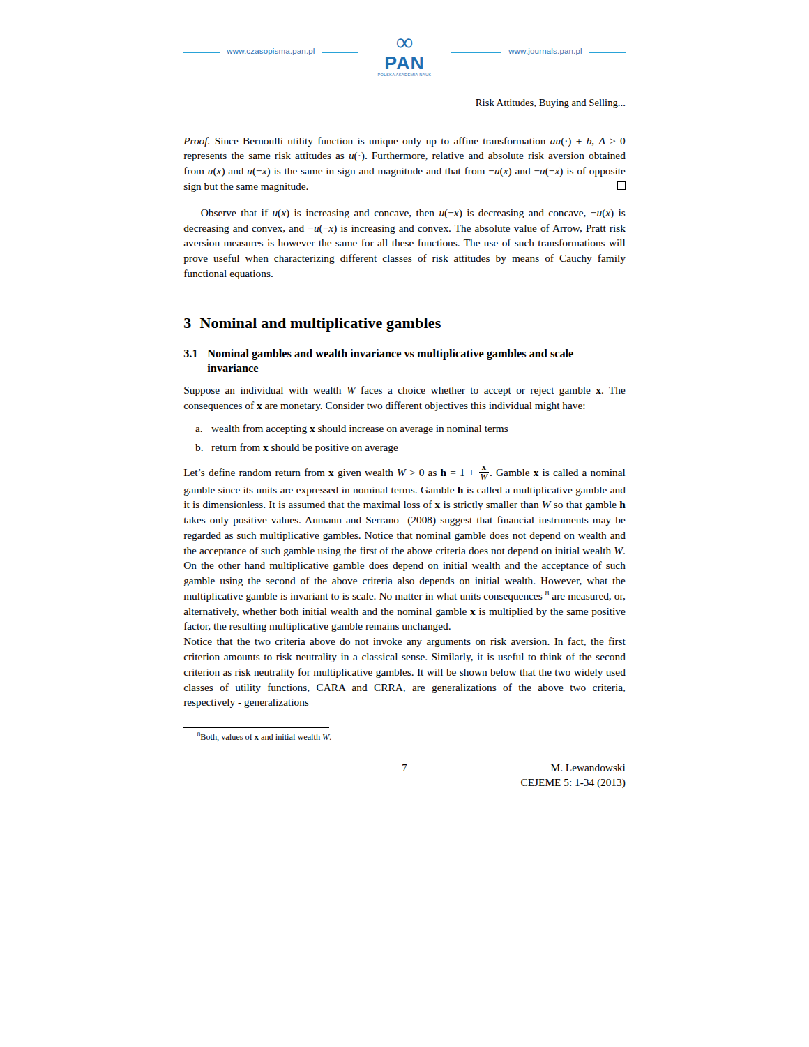www.czasopisma.pan.pl
www.journals.pan.pl
∞
PAN
POLSKA AKADEMIA NAUK
Risk Attitudes, Buying and Selling...
Proof. Since Bernoulli utility function is unique only up to affine transformation au(·) + b, A > 0 represents the same risk attitudes as u(·). Furthermore, relative and absolute risk aversion obtained from u(x) and u(−x) is the same in sign and magnitude and that from −u(x) and −u(−x) is of opposite sign but the same magnitude.
Observe that if u(x) is increasing and concave, then u(−x) is decreasing and concave, −u(x) is decreasing and convex, and −u(−x) is increasing and convex. The absolute value of Arrow, Pratt risk aversion measures is however the same for all these functions. The use of such transformations will prove useful when characterizing different classes of risk attitudes by means of Cauchy family functional equations.
3 Nominal and multiplicative gambles
3.1 Nominal gambles and wealth invariance vs multiplicative gambles and scale invariance
Suppose an individual with wealth W faces a choice whether to accept or reject gamble x. The consequences of x are monetary. Consider two different objectives this individual might have:
a. wealth from accepting x should increase on average in nominal terms
b. return from x should be positive on average
Let’s define random return from x given wealth W > 0 as h = 1 + xW. Gamble x is called a nominal gamble since its units are expressed in nominal terms. Gamble h is called a multiplicative gamble and it is dimensionless. It is assumed that the maximal loss of x is strictly smaller than W so that gamble h takes only positive values. Aumann and Serrano (2008) suggest that financial instruments may be regarded as such multiplicative gambles. Notice that nominal gamble does not depend on wealth and the acceptance of such gamble using the first of the above criteria does not depend on initial wealth W. On the other hand multiplicative gamble does depend on initial wealth and the acceptance of such gamble using the second of the above criteria also depends on initial wealth. However, what the multiplicative gamble is invariant to is scale. No matter in what units consequences 8 are measured, or, alternatively, whether both initial wealth and the nominal gamble x is multiplied by the same positive factor, the resulting multiplicative gamble remains unchanged.
Notice that the two criteria above do not invoke any arguments on risk aversion. In fact, the first criterion amounts to risk neutrality in a classical sense. Similarly, it is useful to think of the second criterion as risk neutrality for multiplicative gambles. It will be shown below that the two widely used classes of utility functions, CARA and CRRA, are generalizations of the above two criteria, respectively - generalizations
8Both, values of x and initial wealth W.
7
M. Lewandowski
CEJEME 5: 1-34 (2013)